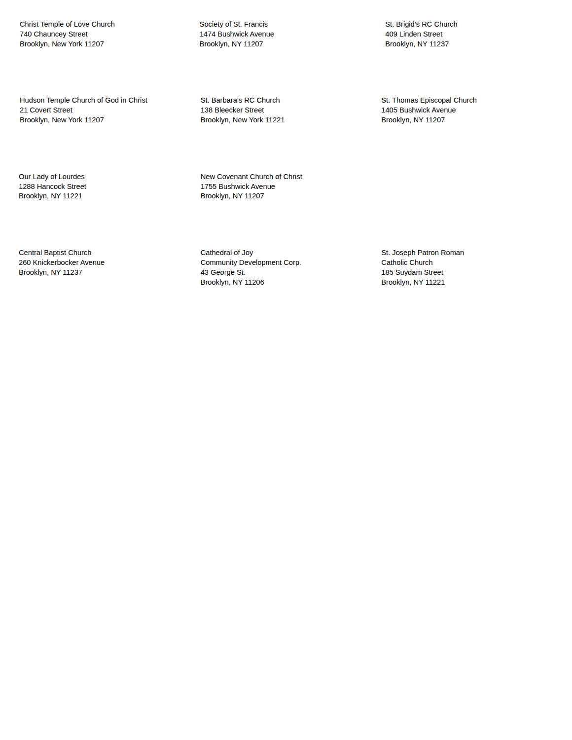| Christ Temple of Love Church 740 Chauncey Street Brooklyn, New York 11207 | Society of St. Francis 1474 Bushwick Avenue Brooklyn, NY 11207 | St. Brigid’s RC Church 409 Linden Street Brooklyn, NY 11237 |
| Hudson Temple Church of God in Christ 21 Covert Street Brooklyn, New York 11207 | St. Barbara’s RC Church 138 Bleecker Street Brooklyn, New York 11221 | St. Thomas Episcopal Church 1405 Bushwick Avenue Brooklyn, NY 11207 |
| Our Lady of Lourdes 1288 Hancock Street Brooklyn, NY 11221 | New Covenant Church of Christ 1755 Bushwick Avenue Brooklyn, NY 11207 | |
| Central Baptist Church 260 Knickerbocker Avenue Brooklyn, NY 11237 | Cathedral of Joy Community Development Corp. 43 George St. Brooklyn, NY 11206 | St. Joseph Patron Roman Catholic Church 185 Suydam Street Brooklyn, NY 11221 |